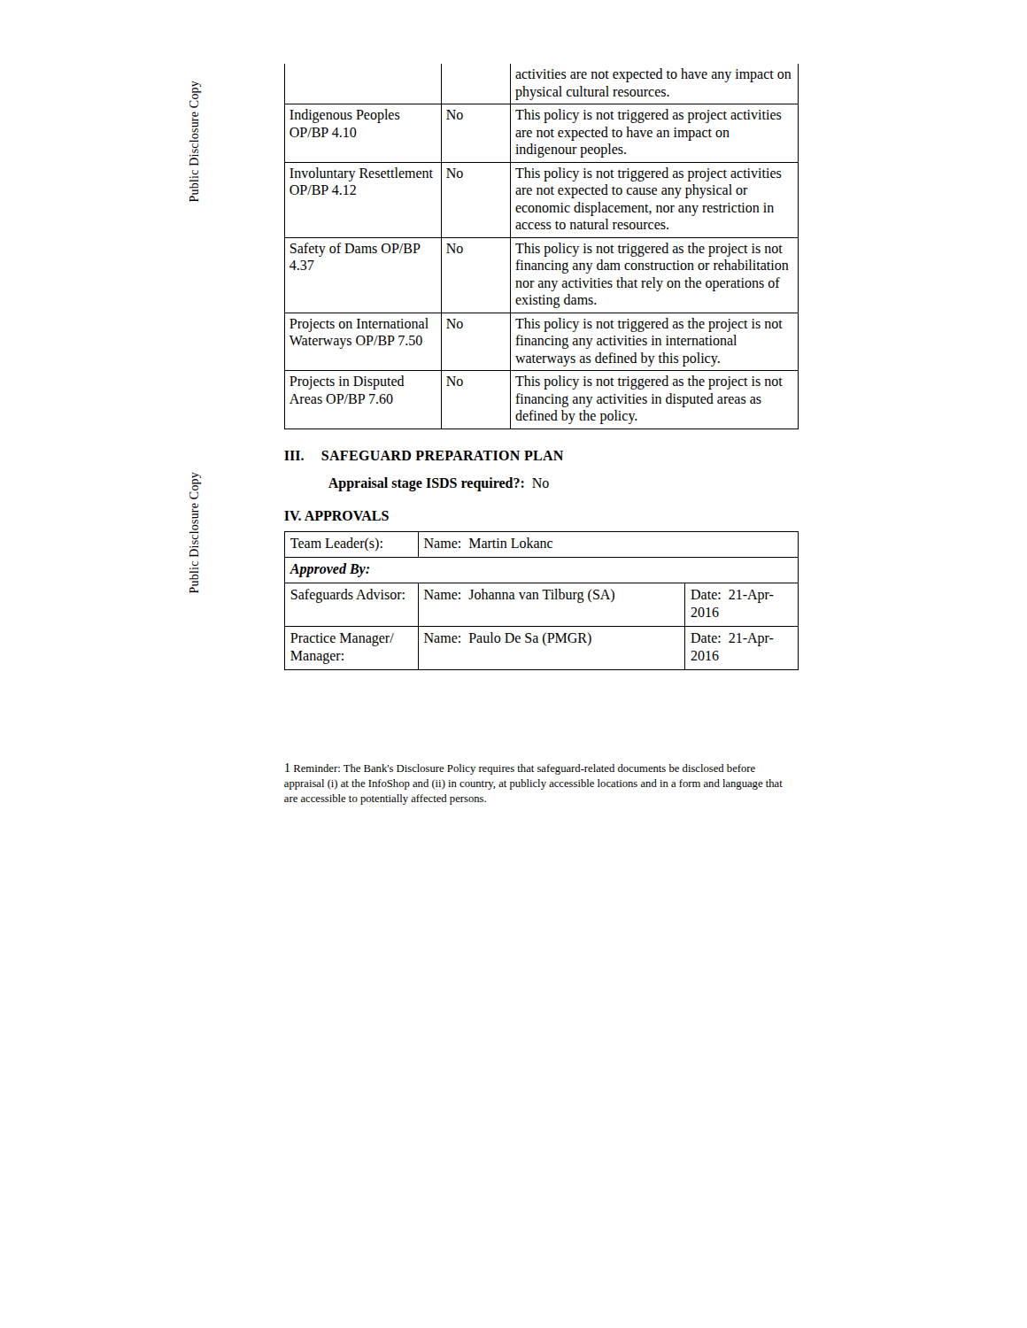Public Disclosure Copy
Public Disclosure Copy
| | | activities are not expected to have any impact on physical cultural resources. |
| Indigenous Peoples OP/BP 4.10 | No | This policy is not triggered as project activities are not expected to have an impact on indigenour peoples. |
| Involuntary Resettlement OP/BP 4.12 | No | This policy is not triggered as project activities are not expected to cause any physical or economic displacement, nor any restriction in access to natural resources. |
| Safety of Dams OP/BP 4.37 | No | This policy is not triggered as the project is not financing any dam construction or rehabilitation nor any activities that rely on the operations of existing dams. |
| Projects on International Waterways OP/BP 7.50 | No | This policy is not triggered as the project is not financing any activities in international waterways as defined by this policy. |
| Projects in Disputed Areas OP/BP 7.60 | No | This policy is not triggered as the project is not financing any activities in disputed areas as defined by the policy. |
III. SAFEGUARD PREPARATION PLAN
Appraisal stage ISDS required?: No
IV. APPROVALS
| Team Leader(s): | Name: Martin Lokanc |
| Approved By: |
| Safeguards Advisor: | Name: Johanna van Tilburg (SA) | Date: 21-Apr-2016 |
| Practice Manager/ Manager: | Name: Paulo De Sa (PMGR) | Date: 21-Apr-2016 |
1 Reminder: The Bank's Disclosure Policy requires that safeguard-related documents be disclosed before appraisal (i) at the InfoShop and (ii) in country, at publicly accessible locations and in a form and language that are accessible to potentially affected persons.